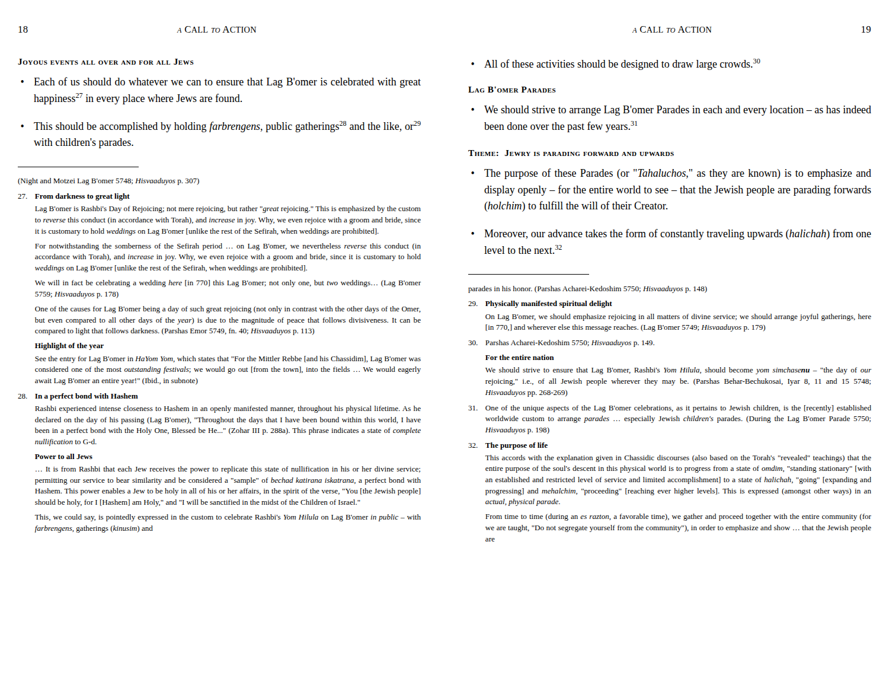18 a CALL to ACTION
Joyous events all over and for all Jews
Each of us should do whatever we can to ensure that Lag B'omer is celebrated with great happiness27 in every place where Jews are found.
This should be accomplished by holding farbrengens, public gatherings28 and the like, or29 with children's parades.
(Night and Motzei Lag B'omer 5748; Hisvaaduyos p. 307)
27.
From darkness to great light
Lag B'omer is Rashbi's Day of Rejoicing; not mere rejoicing, but rather "great rejoicing." This is emphasized by the custom to reverse this conduct (in accordance with Torah), and increase in joy. Why, we even rejoice with a groom and bride, since it is customary to hold weddings on Lag B'omer [unlike the rest of the Sefirah, when weddings are prohibited].
For notwithstanding the somberness of the Sefirah period … on Lag B'omer, we nevertheless reverse this conduct (in accordance with Torah), and increase in joy. Why, we even rejoice with a groom and bride, since it is customary to hold weddings on Lag B'omer [unlike the rest of the Sefirah, when weddings are prohibited].
We will in fact be celebrating a wedding here [in 770] this Lag B'omer; not only one, but two weddings… (Lag B'omer 5759; Hisvaaduyos p. 178)
One of the causes for Lag B'omer being a day of such great rejoicing (not only in contrast with the other days of the Omer, but even compared to all other days of the year) is due to the magnitude of peace that follows divisiveness. It can be compared to light that follows darkness. (Parshas Emor 5749, fn. 40; Hisvaaduyos p. 113)
Highlight of the year
See the entry for Lag B'omer in HaYom Yom, which states that "For the Mittler Rebbe [and his Chassidim], Lag B'omer was considered one of the most outstanding festivals; we would go out [from the town], into the fields … We would eagerly await Lag B'omer an entire year!" (Ibid., in subnote)
28.
In a perfect bond with Hashem
Rashbi experienced intense closeness to Hashem in an openly manifested manner, throughout his physical lifetime. As he declared on the day of his passing (Lag B'omer), "Throughout the days that I have been bound within this world, I have been in a perfect bond with the Holy One, Blessed be He..." (Zohar III p. 288a). This phrase indicates a state of complete nullification to G-d.
Power to all Jews
… It is from Rashbi that each Jew receives the power to replicate this state of nullification in his or her divine service; permitting our service to bear similarity and be considered a "sample" of bechad katirana iskatrana, a perfect bond with Hashem. This power enables a Jew to be holy in all of his or her affairs, in the spirit of the verse, "You [the Jewish people] should be holy, for I [Hashem] am Holy," and "I will be sanctified in the midst of the Children of Israel."
This, we could say, is pointedly expressed in the custom to celebrate Rashbi's Yom Hilula on Lag B'omer in public – with farbrengens, gatherings (kinusim) and
a CALL to ACTION 19
All of these activities should be designed to draw large crowds.30
Lag B'omer Parades
We should strive to arrange Lag B'omer Parades in each and every location – as has indeed been done over the past few years.31
Theme: Jewry is parading forward and upwards
The purpose of these Parades (or "Tahaluchos," as they are known) is to emphasize and display openly – for the entire world to see – that the Jewish people are parading forwards (holchim) to fulfill the will of their Creator.
Moreover, our advance takes the form of constantly traveling upwards (halichah) from one level to the next.32
parades in his honor. (Parshas Acharei-Kedoshim 5750; Hisvaaduyos p. 148)
29.
Physically manifested spiritual delight
On Lag B'omer, we should emphasize rejoicing in all matters of divine service; we should arrange joyful gatherings, here [in 770,] and wherever else this message reaches. (Lag B'omer 5749; Hisvaaduyos p. 179)
30.
Parshas Acharei-Kedoshim 5750; Hisvaaduyos p. 149.
For the entire nation
We should strive to ensure that Lag B'omer, Rashbi's Yom Hilula, should become yom simchasenu – "the day of our rejoicing," i.e., of all Jewish people wherever they may be. (Parshas Behar-Bechukosai, Iyar 8, 11 and 15 5748; Hisvaaduyos pp. 268-269)
31.
One of the unique aspects of the Lag B'omer celebrations, as it pertains to Jewish children, is the [recently] established worldwide custom to arrange parades … especially Jewish children's parades. (During the Lag B'omer Parade 5750; Hisvaaduyos p. 198)
32.
The purpose of life
This accords with the explanation given in Chassidic discourses (also based on the Torah's "revealed" teachings) that the entire purpose of the soul's descent in this physical world is to progress from a state of omdim, "standing stationary" [with an established and restricted level of service and limited accomplishment] to a state of halichah, "going" [expanding and progressing] and mehalchim, "proceeding" [reaching ever higher levels]. This is expressed (amongst other ways) in an actual, physical parade.
From time to time (during an es razton, a favorable time), we gather and proceed together with the entire community (for we are taught, "Do not segregate yourself from the community"), in order to emphasize and show … that the Jewish people are